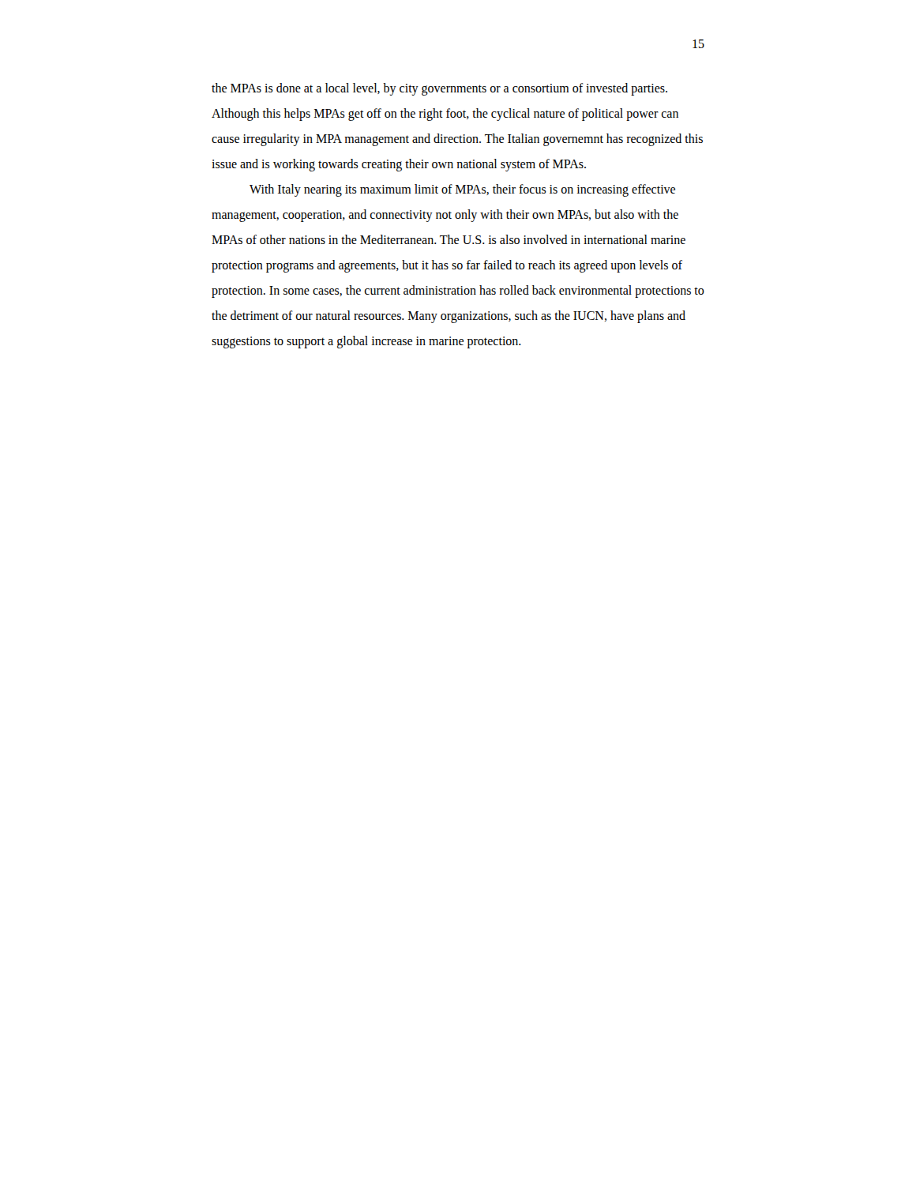15
the MPAs is done at a local level, by city governments or a consortium of invested parties. Although this helps MPAs get off on the right foot, the cyclical nature of political power can cause irregularity in MPA management and direction. The Italian governemnt has recognized this issue and is working towards creating their own national system of MPAs.
With Italy nearing its maximum limit of MPAs, their focus is on increasing effective management, cooperation, and connectivity not only with their own MPAs, but also with the MPAs of other nations in the Mediterranean. The U.S. is also involved in international marine protection programs and agreements, but it has so far failed to reach its agreed upon levels of protection. In some cases, the current administration has rolled back environmental protections to the detriment of our natural resources. Many organizations, such as the IUCN, have plans and suggestions to support a global increase in marine protection.